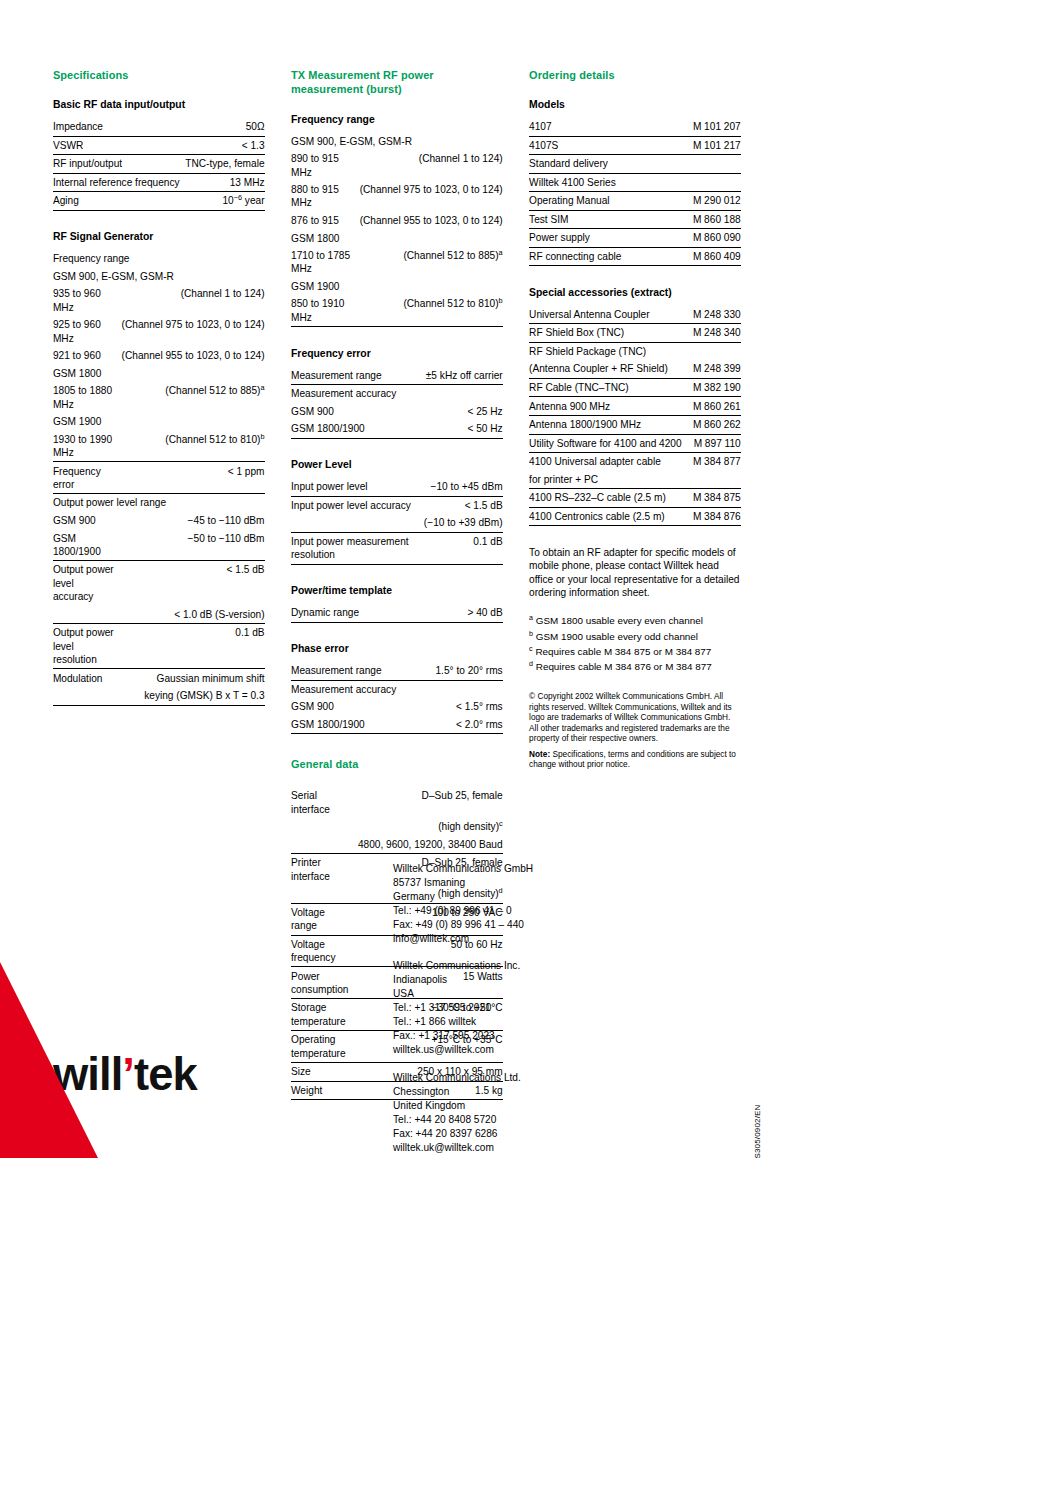Specifications
Basic RF data input/output
| Impedance | 50Ω |
| VSWR | < 1.3 |
| RF input/output | TNC-type, female |
| Internal reference frequency | 13 MHz |
| Aging | 10 −6 year |
RF Signal Generator
| Frequency range |
| GSM 900, E-GSM, GSM-R |
| 935 to 960 MHz | (Channel 1 to 124) |
| 925 to 960 MHz | (Channel 975 to 1023, 0 to 124) |
| 921 to 960 | (Channel 955 to 1023, 0 to 124) |
| GSM 1800 |
| 1805 to 1880 MHz | (Channel 512 to 885) a |
| GSM 1900 |
| 1930 to 1990 MHz | (Channel 512 to 810) b |
| Frequency error | < 1 ppm |
| Output power level range |
| GSM 900 | −45 to −110 dBm |
| GSM 1800/1900 | −50 to −110 dBm |
| Output power level accuracy | < 1.5 dB |
| | < 1.0 dB (S-version) |
| Output power level resolution | 0.1 dB |
| Modulation | Gaussian minimum shift |
| | keying (GMSK) B x T = 0.3 |
TX Measurement RF power measurement (burst)
Frequency range
| GSM 900, E-GSM, GSM-R |
| 890 to 915 MHz | (Channel 1 to 124) |
| 880 to 915 MHz | (Channel 975 to 1023, 0 to 124) |
| 876 to 915 | (Channel 955 to 1023, 0 to 124) |
| GSM 1800 |
| 1710 to 1785 MHz | (Channel 512 to 885) a |
| GSM 1900 |
| 850 to 1910 MHz | (Channel 512 to 810) b |
Frequency error
| Measurement range | ±5 kHz off carrier |
| Measurement accuracy |
| GSM 900 | < 25 Hz |
| GSM 1800/1900 | < 50 Hz |
Power Level
| Input power level | −10 to +45 dBm |
| Input power level accuracy | < 1.5 dB |
| | (−10 to +39 dBm) |
| Input power measurement resolution | 0.1 dB |
Power/time template
| Dynamic range | > 40 dB |
Phase error
| Measurement range | 1.5° to 20° rms |
| Measurement accuracy |
| GSM 900 | < 1.5° rms |
| GSM 1800/1900 | < 2.0° rms |
General data
| Serial interface | D–Sub 25, female |
| | (high density) c |
| | 4800, 9600, 19200, 38400 Baud |
| Printer interface | D–Sub 25, female |
| | (high density) d |
| Voltage range | 100 to 250 VAC |
| Voltage frequency | 50 to 60 Hz |
| Power consumption | 15 Watts |
| Storage temperature | −30°C to +50°C |
| Operating temperature | +15°C to +35°C |
| Size | 250 x 110 x 95 mm |
| Weight | 1.5 kg |
Ordering details
Models
| 4107 | M 101 207 |
| 4107S | M 101 217 |
| Standard delivery |
| Willtek 4100 Series |
| Operating Manual | M 290 012 |
| Test SIM | M 860 188 |
| Power supply | M 860 090 |
| RF connecting cable | M 860 409 |
Special accessories (extract)
| Universal Antenna Coupler | M 248 330 |
| RF Shield Box (TNC) | M 248 340 |
| RF Shield Package (TNC) |
| (Antenna Coupler + RF Shield) | M 248 399 |
| RF Cable (TNC–TNC) | M 382 190 |
| Antenna 900 MHz | M 860 261 |
| Antenna 1800/1900 MHz | M 860 262 |
| Utility Software for 4100 and 4200 | M 897 110 |
| 4100 Universal adapter cable | M 384 877 |
| for printer + PC | |
| 4100 RS–232–C cable (2.5 m) | M 384 875 |
| 4100 Centronics cable (2.5 m) | M 384 876 |
To obtain an RF adapter for specific models of mobile phone, please contact Willtek head office or your local representative for a detailed ordering information sheet.
a GSM 1800 usable every even channel
b GSM 1900 usable every odd channel
c Requires cable M 384 875 or M 384 877
d Requires cable M 384 876 or M 384 877
© Copyright 2002 Willtek Communications GmbH. All rights reserved. Willtek Communications, Willtek and its logo are trademarks of Willtek Communications GmbH. All other trademarks and registered trademarks are the property of their respective owners.
Note: Specifications, terms and conditions are subject to change without prior notice.
Willtek Communications GmbH
85737 Ismaning
Germany
Tel.: +49 (0) 89 996 41 – 0
Fax: +49 (0) 89 996 41 – 440
info@willtek.com
Willtek Communications Inc.
Indianapolis
USA
Tel.: +1 317 595 2021
Tel.: +1 866 willtek
Fax.: +1 317 595 2023
willtek.us@willtek.com
Willtek Communications Ltd.
Chessington
United Kingdom
Tel.: +44 20 8408 5720
Fax: +44 20 8397 6286
willtek.uk@willtek.com
will’tek
4100/DS305/0902/EN